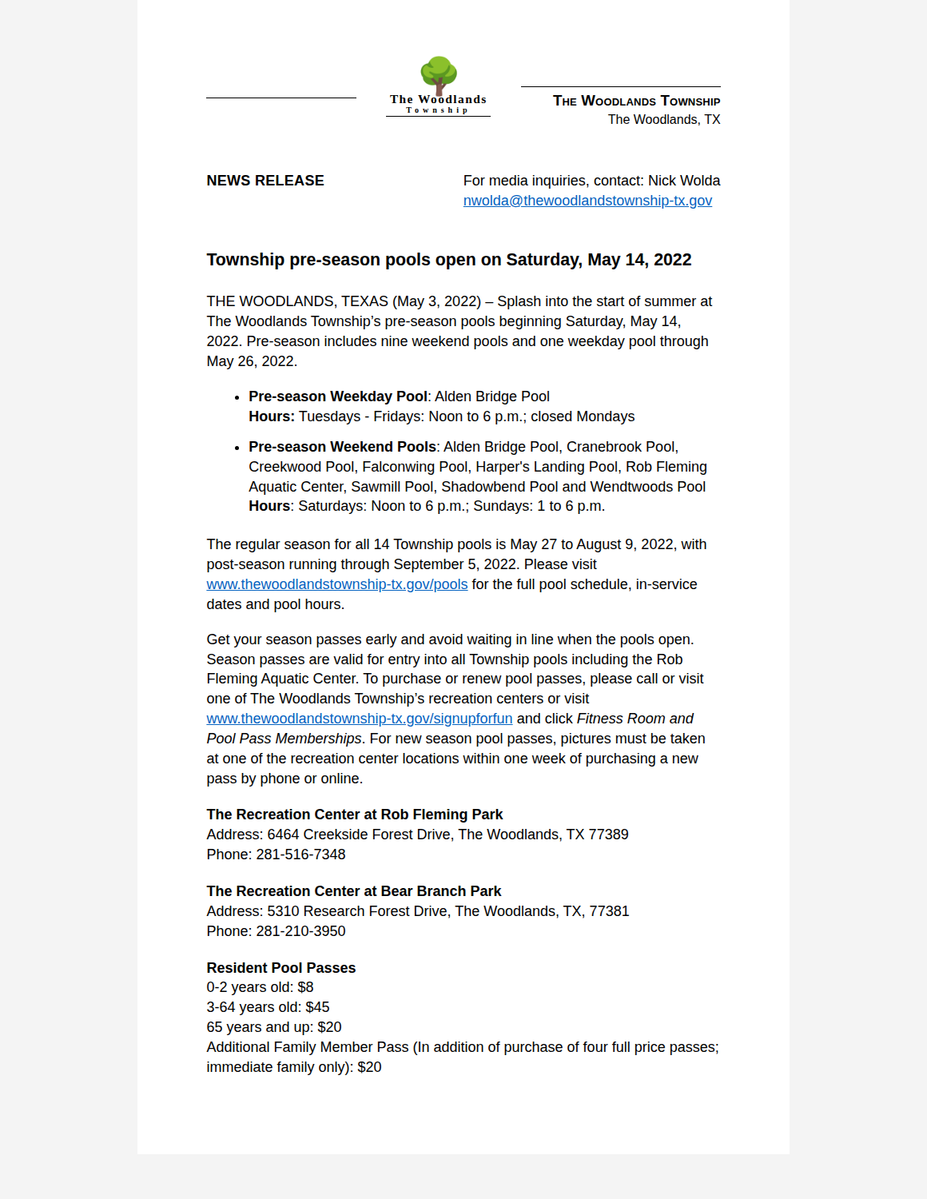🌳 The Woodlands Township
The Woodlands Township
The Woodlands, TX
NEWS RELEASE
For media inquiries, contact: Nick Wolda
nwolda@thewoodlandstownship-tx.gov
Township pre-season pools open on Saturday, May 14, 2022
THE WOODLANDS, TEXAS (May 3, 2022) – Splash into the start of summer at The Woodlands Township’s pre-season pools beginning Saturday, May 14, 2022. Pre-season includes nine weekend pools and one weekday pool through May 26, 2022.
Pre-season Weekday Pool: Alden Bridge Pool
Hours: Tuesdays - Fridays: Noon to 6 p.m.; closed Mondays
Pre-season Weekend Pools: Alden Bridge Pool, Cranebrook Pool, Creekwood Pool, Falconwing Pool, Harper's Landing Pool, Rob Fleming Aquatic Center, Sawmill Pool, Shadowbend Pool and Wendtwoods Pool
Hours: Saturdays: Noon to 6 p.m.; Sundays: 1 to 6 p.m.
The regular season for all 14 Township pools is May 27 to August 9, 2022, with post-season running through September 5, 2022. Please visit www.thewoodlandstownship-tx.gov/pools for the full pool schedule, in-service dates and pool hours.
Get your season passes early and avoid waiting in line when the pools open. Season passes are valid for entry into all Township pools including the Rob Fleming Aquatic Center. To purchase or renew pool passes, please call or visit one of The Woodlands Township’s recreation centers or visit www.thewoodlandstownship-tx.gov/signupforfun and click Fitness Room and Pool Pass Memberships. For new season pool passes, pictures must be taken at one of the recreation center locations within one week of purchasing a new pass by phone or online.
The Recreation Center at Rob Fleming Park
Address: 6464 Creekside Forest Drive, The Woodlands, TX 77389
Phone: 281-516-7348
The Recreation Center at Bear Branch Park
Address: 5310 Research Forest Drive, The Woodlands, TX, 77381
Phone: 281-210-3950
Resident Pool Passes
0-2 years old: $8
3-64 years old: $45
65 years and up: $20
Additional Family Member Pass (In addition of purchase of four full price passes; immediate family only): $20